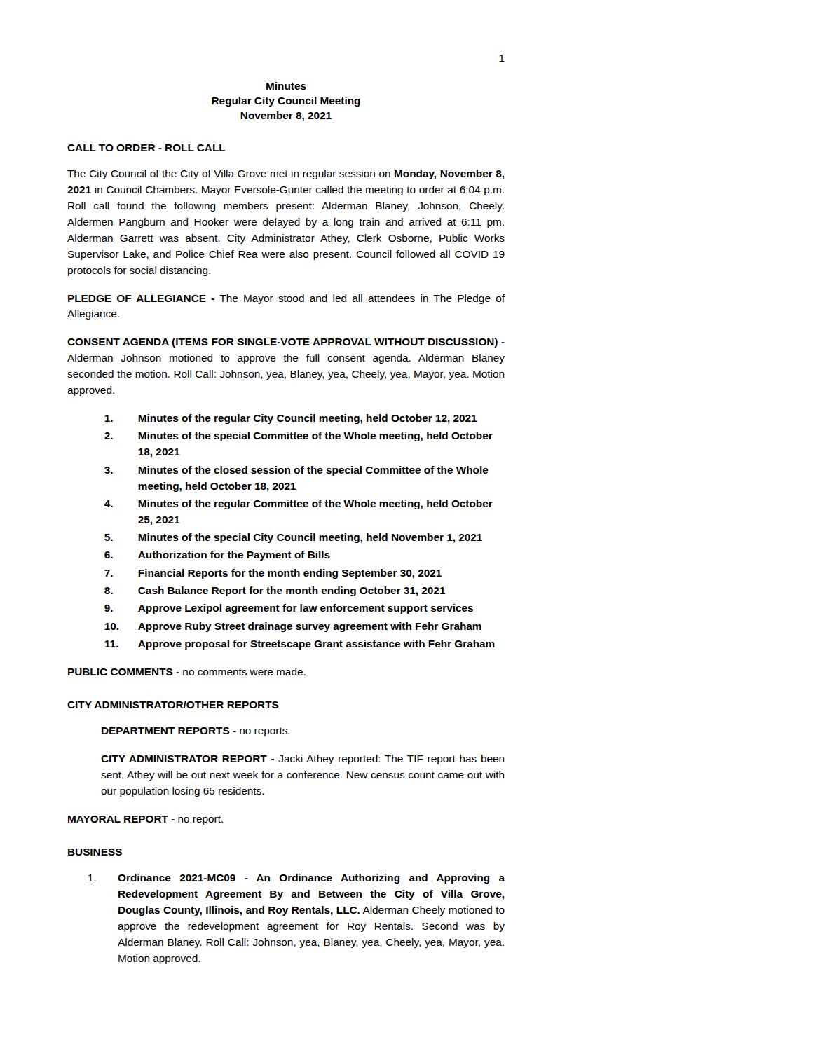1
Minutes
Regular City Council Meeting
November 8, 2021
CALL TO ORDER - ROLL CALL
The City Council of the City of Villa Grove met in regular session on Monday, November 8, 2021 in Council Chambers. Mayor Eversole-Gunter called the meeting to order at 6:04 p.m. Roll call found the following members present: Alderman Blaney, Johnson, Cheely. Aldermen Pangburn and Hooker were delayed by a long train and arrived at 6:11 pm. Alderman Garrett was absent. City Administrator Athey, Clerk Osborne, Public Works Supervisor Lake, and Police Chief Rea were also present. Council followed all COVID 19 protocols for social distancing.
PLEDGE OF ALLEGIANCE - The Mayor stood and led all attendees in The Pledge of Allegiance.
CONSENT AGENDA (ITEMS FOR SINGLE-VOTE APPROVAL WITHOUT DISCUSSION) - Alderman Johnson motioned to approve the full consent agenda. Alderman Blaney seconded the motion. Roll Call: Johnson, yea, Blaney, yea, Cheely, yea, Mayor, yea. Motion approved.
Minutes of the regular City Council meeting, held October 12, 2021
Minutes of the special Committee of the Whole meeting, held October 18, 2021
Minutes of the closed session of the special Committee of the Whole meeting, held October 18, 2021
Minutes of the regular Committee of the Whole meeting, held October 25, 2021
Minutes of the special City Council meeting, held November 1, 2021
Authorization for the Payment of Bills
Financial Reports for the month ending September 30, 2021
Cash Balance Report for the month ending October 31, 2021
Approve Lexipol agreement for law enforcement support services
Approve Ruby Street drainage survey agreement with Fehr Graham
Approve proposal for Streetscape Grant assistance with Fehr Graham
PUBLIC COMMENTS - no comments were made.
CITY ADMINISTRATOR/OTHER REPORTS
DEPARTMENT REPORTS - no reports.
CITY ADMINISTRATOR REPORT - Jacki Athey reported: The TIF report has been sent. Athey will be out next week for a conference. New census count came out with our population losing 65 residents.
MAYORAL REPORT - no report.
BUSINESS
Ordinance 2021-MC09 - An Ordinance Authorizing and Approving a Redevelopment Agreement By and Between the City of Villa Grove, Douglas County, Illinois, and Roy Rentals, LLC. Alderman Cheely motioned to approve the redevelopment agreement for Roy Rentals. Second was by Alderman Blaney. Roll Call: Johnson, yea, Blaney, yea, Cheely, yea, Mayor, yea. Motion approved.